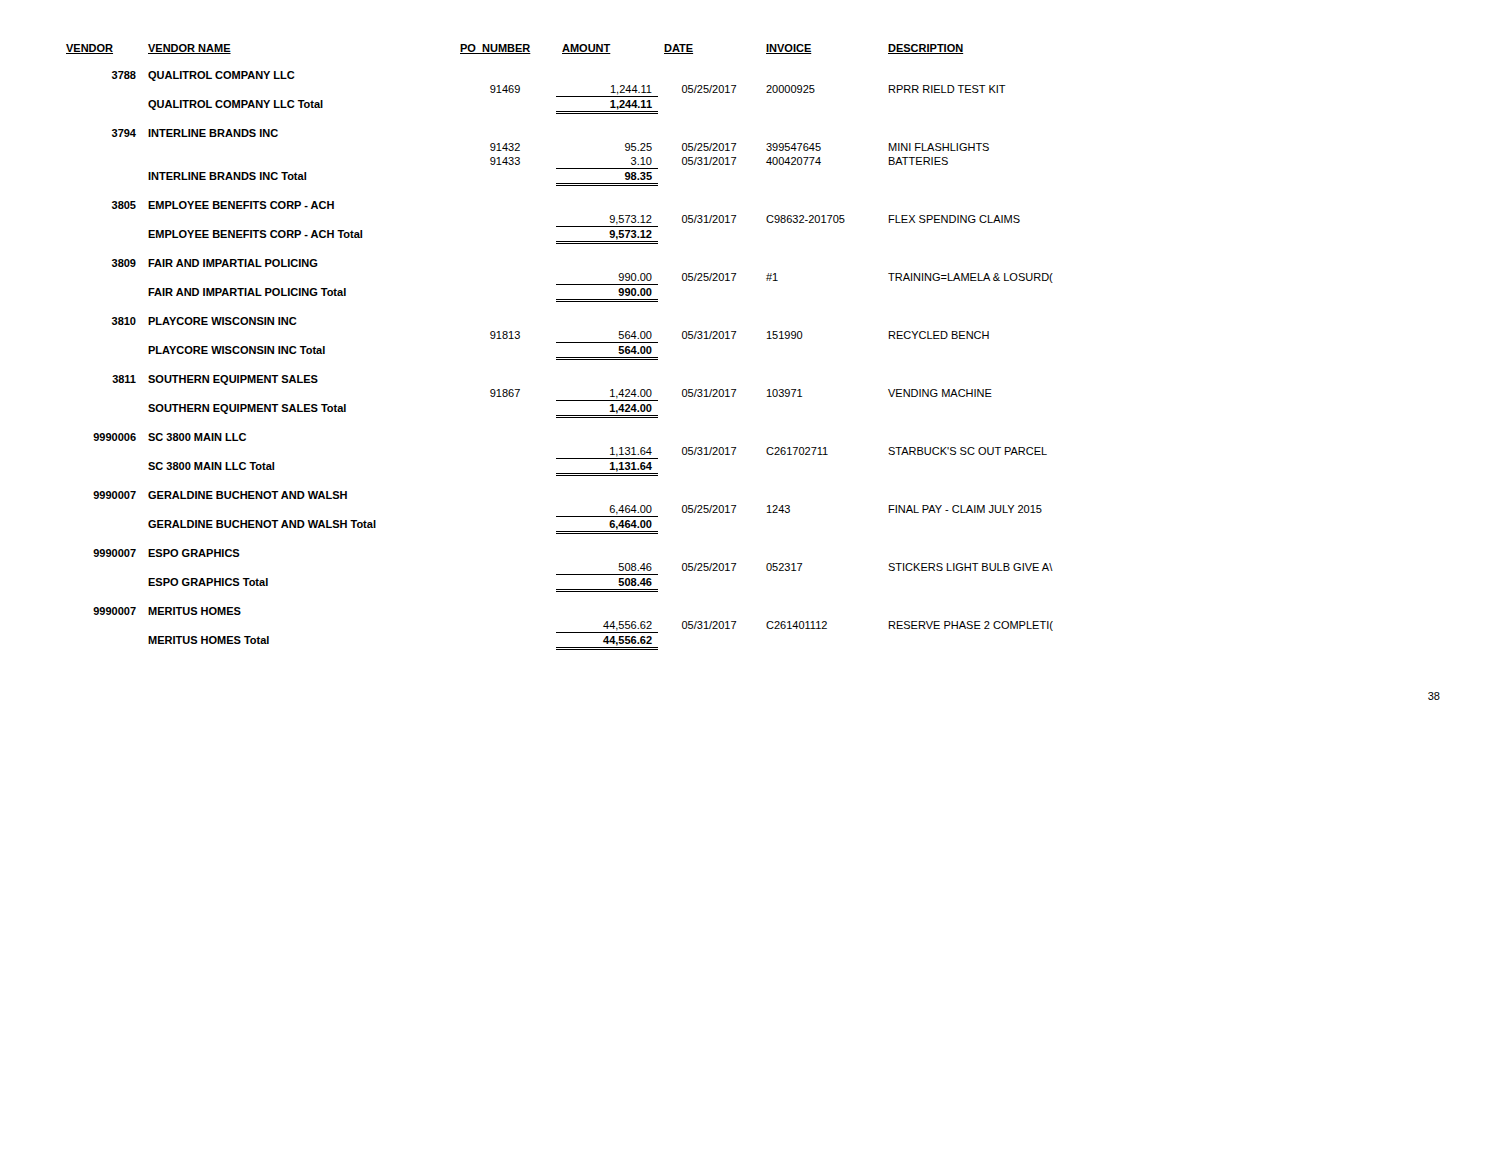| VENDOR | VENDOR NAME | PO_NUMBER | AMOUNT | DATE | INVOICE | DESCRIPTION |
| --- | --- | --- | --- | --- | --- | --- |
| 3788 | QUALITROL COMPANY LLC | | | | | |
| | | 91469 | 1,244.11 | 05/25/2017 | 20000925 | RPRR RIELD TEST KIT |
| | QUALITROL COMPANY LLC Total | | 1,244.11 | | | |
| 3794 | INTERLINE BRANDS INC | | | | | |
| | | 91432 | 95.25 | 05/25/2017 | 399547645 | MINI FLASHLIGHTS |
| | | 91433 | 3.10 | 05/31/2017 | 400420774 | BATTERIES |
| | INTERLINE BRANDS INC Total | | 98.35 | | | |
| 3805 | EMPLOYEE BENEFITS CORP - ACH | | | | | |
| | | | 9,573.12 | 05/31/2017 | C98632-201705 | FLEX SPENDING CLAIMS |
| | EMPLOYEE BENEFITS CORP - ACH Total | | 9,573.12 | | | |
| 3809 | FAIR AND IMPARTIAL POLICING | | | | | |
| | | | 990.00 | 05/25/2017 | #1 | TRAINING=LAMELA & LOSURD( |
| | FAIR AND IMPARTIAL POLICING Total | | 990.00 | | | |
| 3810 | PLAYCORE WISCONSIN INC | | | | | |
| | | 91813 | 564.00 | 05/31/2017 | 151990 | RECYCLED BENCH |
| | PLAYCORE WISCONSIN INC Total | | 564.00 | | | |
| 3811 | SOUTHERN EQUIPMENT SALES | | | | | |
| | | 91867 | 1,424.00 | 05/31/2017 | 103971 | VENDING MACHINE |
| | SOUTHERN EQUIPMENT SALES Total | | 1,424.00 | | | |
| 9990006 | SC 3800 MAIN LLC | | | | | |
| | | | 1,131.64 | 05/31/2017 | C261702711 | STARBUCK'S SC OUT PARCEL |
| | SC 3800 MAIN LLC Total | | 1,131.64 | | | |
| 9990007 | GERALDINE BUCHENOT AND WALSH | | | | | |
| | | | 6,464.00 | 05/25/2017 | 1243 | FINAL PAY - CLAIM JULY 2015 |
| | GERALDINE BUCHENOT AND WALSH Total | | 6,464.00 | | | |
| 9990007 | ESPO GRAPHICS | | | | | |
| | | | 508.46 | 05/25/2017 | 052317 | STICKERS LIGHT BULB GIVE A\ |
| | ESPO GRAPHICS Total | | 508.46 | | | |
| 9990007 | MERITUS HOMES | | | | | |
| | | | 44,556.62 | 05/31/2017 | C261401112 | RESERVE PHASE 2 COMPLETI( |
| | MERITUS HOMES Total | | 44,556.62 | | | |
38